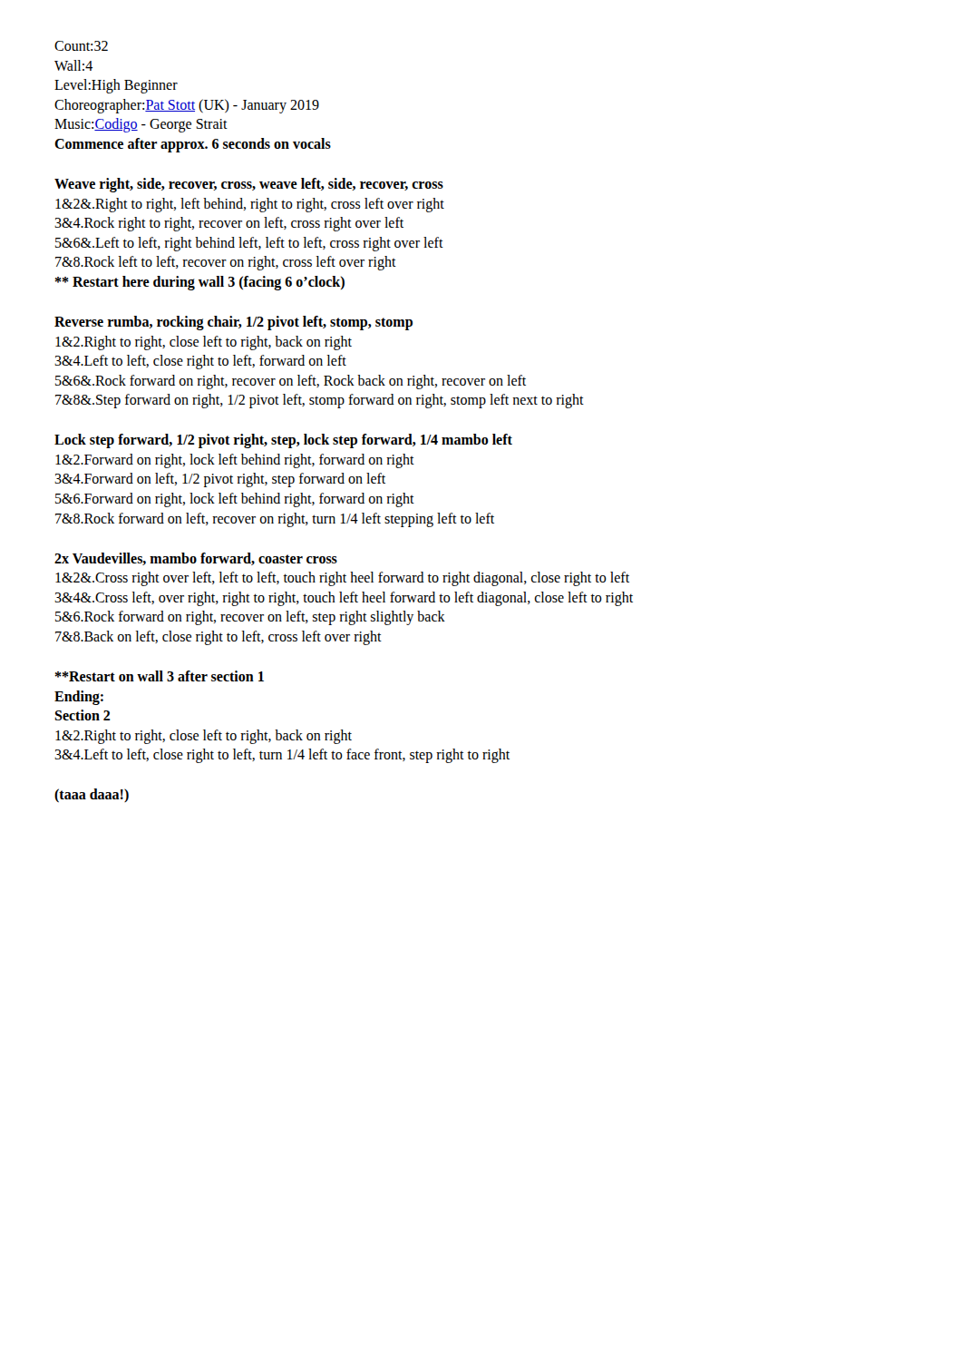Count:32
Wall:4
Level:High Beginner
Choreographer:Pat Stott (UK) - January 2019
Music:Codigo - George Strait
Commence after approx. 6 seconds on vocals
Weave right, side, recover, cross, weave left, side, recover, cross
1&2&.Right to right, left behind, right to right, cross left over right
3&4.Rock right to right, recover on left, cross right over left
5&6&.Left to left, right behind left, left to left, cross right over left
7&8.Rock left to left, recover on right, cross left over right
** Restart here during wall 3 (facing 6 o’clock)
Reverse rumba, rocking chair, 1/2 pivot left, stomp, stomp
1&2.Right to right, close left to right, back on right
3&4.Left to left, close right to left, forward on left
5&6&.Rock forward on right, recover on left, Rock back on right, recover on left
7&8&.Step forward on right, 1/2 pivot left, stomp forward on right, stomp left next to right
Lock step forward, 1/2 pivot right, step, lock step forward, 1/4 mambo left
1&2.Forward on right, lock left behind right, forward on right
3&4.Forward on left, 1/2 pivot right, step forward on left
5&6.Forward on right, lock left behind right, forward on right
7&8.Rock forward on left, recover on right, turn 1/4 left stepping left to left
2x Vaudevilles, mambo forward, coaster cross
1&2&.Cross right over left, left to left, touch right heel forward to right diagonal, close right to left
3&4&.Cross left, over right, right to right, touch left heel forward to left diagonal, close left to right
5&6.Rock forward on right, recover on left, step right slightly back
7&8.Back on left, close right to left, cross left over right
**Restart on wall 3 after section 1
Ending:
Section 2
1&2.Right to right, close left to right, back on right
3&4.Left to left, close right to left, turn 1/4 left to face front, step right to right
(taaa daaa!)